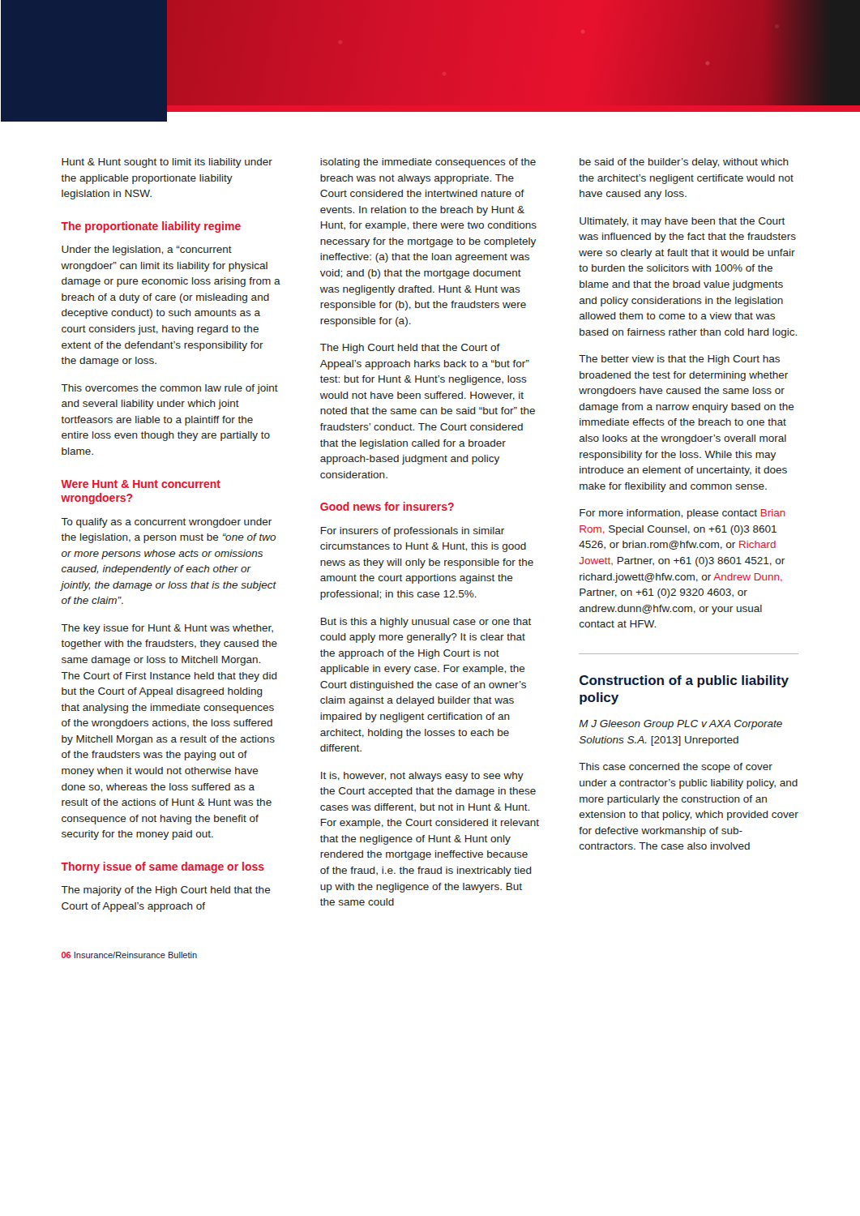Hunt & Hunt sought to limit its liability under the applicable proportionate liability legislation in NSW.
The proportionate liability regime
Under the legislation, a “concurrent wrongdoer” can limit its liability for physical damage or pure economic loss arising from a breach of a duty of care (or misleading and deceptive conduct) to such amounts as a court considers just, having regard to the extent of the defendant’s responsibility for the damage or loss.
This overcomes the common law rule of joint and several liability under which joint tortfeasors are liable to a plaintiff for the entire loss even though they are partially to blame.
Were Hunt & Hunt concurrent wrongdoers?
To qualify as a concurrent wrongdoer under the legislation, a person must be “one of two or more persons whose acts or omissions caused, independently of each other or jointly, the damage or loss that is the subject of the claim”.
The key issue for Hunt & Hunt was whether, together with the fraudsters, they caused the same damage or loss to Mitchell Morgan. The Court of First Instance held that they did but the Court of Appeal disagreed holding that analysing the immediate consequences of the wrongdoers actions, the loss suffered by Mitchell Morgan as a result of the actions of the fraudsters was the paying out of money when it would not otherwise have done so, whereas the loss suffered as a result of the actions of Hunt & Hunt was the consequence of not having the benefit of security for the money paid out.
Thorny issue of same damage or loss
The majority of the High Court held that the Court of Appeal’s approach of
isolating the immediate consequences of the breach was not always appropriate. The Court considered the intertwined nature of events. In relation to the breach by Hunt & Hunt, for example, there were two conditions necessary for the mortgage to be completely ineffective: (a) that the loan agreement was void; and (b) that the mortgage document was negligently drafted. Hunt & Hunt was responsible for (b), but the fraudsters were responsible for (a).
The High Court held that the Court of Appeal’s approach harks back to a “but for” test: but for Hunt & Hunt’s negligence, loss would not have been suffered. However, it noted that the same can be said “but for” the fraudsters’ conduct. The Court considered that the legislation called for a broader approach-based judgment and policy consideration.
Good news for insurers?
For insurers of professionals in similar circumstances to Hunt & Hunt, this is good news as they will only be responsible for the amount the court apportions against the professional; in this case 12.5%.
But is this a highly unusual case or one that could apply more generally? It is clear that the approach of the High Court is not applicable in every case. For example, the Court distinguished the case of an owner’s claim against a delayed builder that was impaired by negligent certification of an architect, holding the losses to each be different.
It is, however, not always easy to see why the Court accepted that the damage in these cases was different, but not in Hunt & Hunt. For example, the Court considered it relevant that the negligence of Hunt & Hunt only rendered the mortgage ineffective because of the fraud, i.e. the fraud is inextricably tied up with the negligence of the lawyers. But the same could
be said of the builder’s delay, without which the architect’s negligent certificate would not have caused any loss.
Ultimately, it may have been that the Court was influenced by the fact that the fraudsters were so clearly at fault that it would be unfair to burden the solicitors with 100% of the blame and that the broad value judgments and policy considerations in the legislation allowed them to come to a view that was based on fairness rather than cold hard logic.
The better view is that the High Court has broadened the test for determining whether wrongdoers have caused the same loss or damage from a narrow enquiry based on the immediate effects of the breach to one that also looks at the wrongdoer’s overall moral responsibility for the loss. While this may introduce an element of uncertainty, it does make for flexibility and common sense.
For more information, please contact Brian Rom, Special Counsel, on +61 (0)3 8601 4526, or brian.rom@hfw.com, or Richard Jowett, Partner, on +61 (0)3 8601 4521, or richard.jowett@hfw.com, or Andrew Dunn, Partner, on +61 (0)2 9320 4603, or andrew.dunn@hfw.com, or your usual contact at HFW.
Construction of a public liability policy
M J Gleeson Group PLC v AXA Corporate Solutions S.A. [2013] Unreported
This case concerned the scope of cover under a contractor’s public liability policy, and more particularly the construction of an extension to that policy, which provided cover for defective workmanship of sub-contractors. The case also involved
06 Insurance/Reinsurance Bulletin